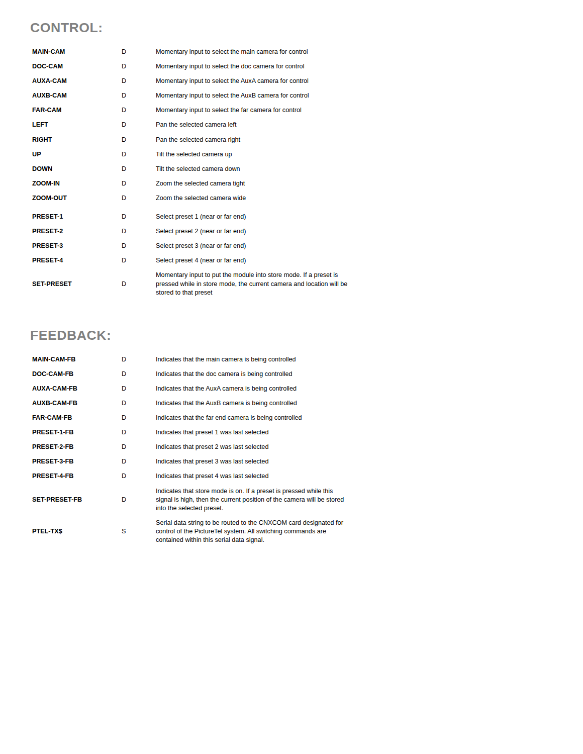CONTROL:
| MAIN-CAM | D | Momentary input to select the main camera for control |
| DOC-CAM | D | Momentary input to select the doc camera for control |
| AUXA-CAM | D | Momentary input to select the AuxA camera for control |
| AUXB-CAM | D | Momentary input to select the AuxB camera for control |
| FAR-CAM | D | Momentary input to select the far camera for control |
| LEFT | D | Pan the selected camera left |
| RIGHT | D | Pan the selected camera right |
| UP | D | Tilt the selected camera up |
| DOWN | D | Tilt the selected camera down |
| ZOOM-IN | D | Zoom the selected camera tight |
| ZOOM-OUT | D | Zoom the selected camera wide |
| PRESET-1 | D | Select preset 1 (near or far end) |
| PRESET-2 | D | Select preset 2 (near or far end) |
| PRESET-3 | D | Select preset 3 (near or far end) |
| PRESET-4 | D | Select preset 4 (near or far end) |
| SET-PRESET | D | Momentary input to put the module into store mode. If a preset is pressed while in store mode, the current camera and location will be stored to that preset |
FEEDBACK:
| MAIN-CAM-FB | D | Indicates that the main camera is being controlled |
| DOC-CAM-FB | D | Indicates that the doc camera is being controlled |
| AUXA-CAM-FB | D | Indicates that the AuxA camera is being controlled |
| AUXB-CAM-FB | D | Indicates that the AuxB camera is being controlled |
| FAR-CAM-FB | D | Indicates that the far end camera is being controlled |
| PRESET-1-FB | D | Indicates that preset 1 was last selected |
| PRESET-2-FB | D | Indicates that preset 2 was last selected |
| PRESET-3-FB | D | Indicates that preset 3 was last selected |
| PRESET-4-FB | D | Indicates that preset 4 was last selected |
| SET-PRESET-FB | D | Indicates that store mode is on. If a preset is pressed while this signal is high, then the current position of the camera will be stored into the selected preset. |
| PTEL-TX$ | S | Serial data string to be routed to the CNXCOM card designated for control of the PictureTel system. All switching commands are contained within this serial data signal. |